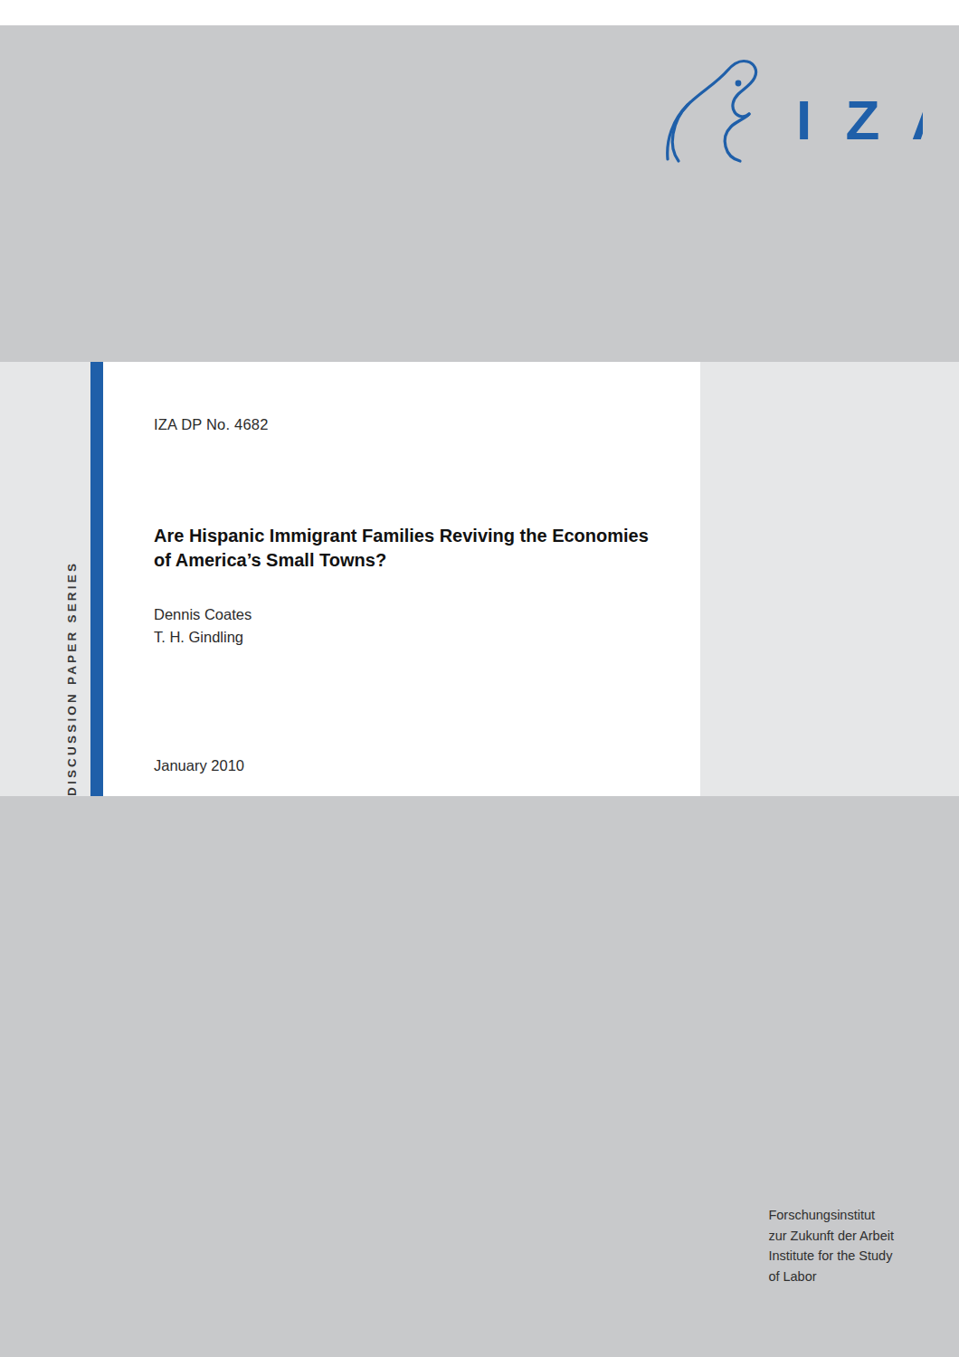I Z A
Discussion Paper Series
IZA DP No. 4682
Are Hispanic Immigrant Families Reviving the Economies of America’s Small Towns?
Dennis Coates
T. H. Gindling
January 2010
Forschungsinstitut
zur Zukunft der Arbeit
Institute for the Study
of Labor